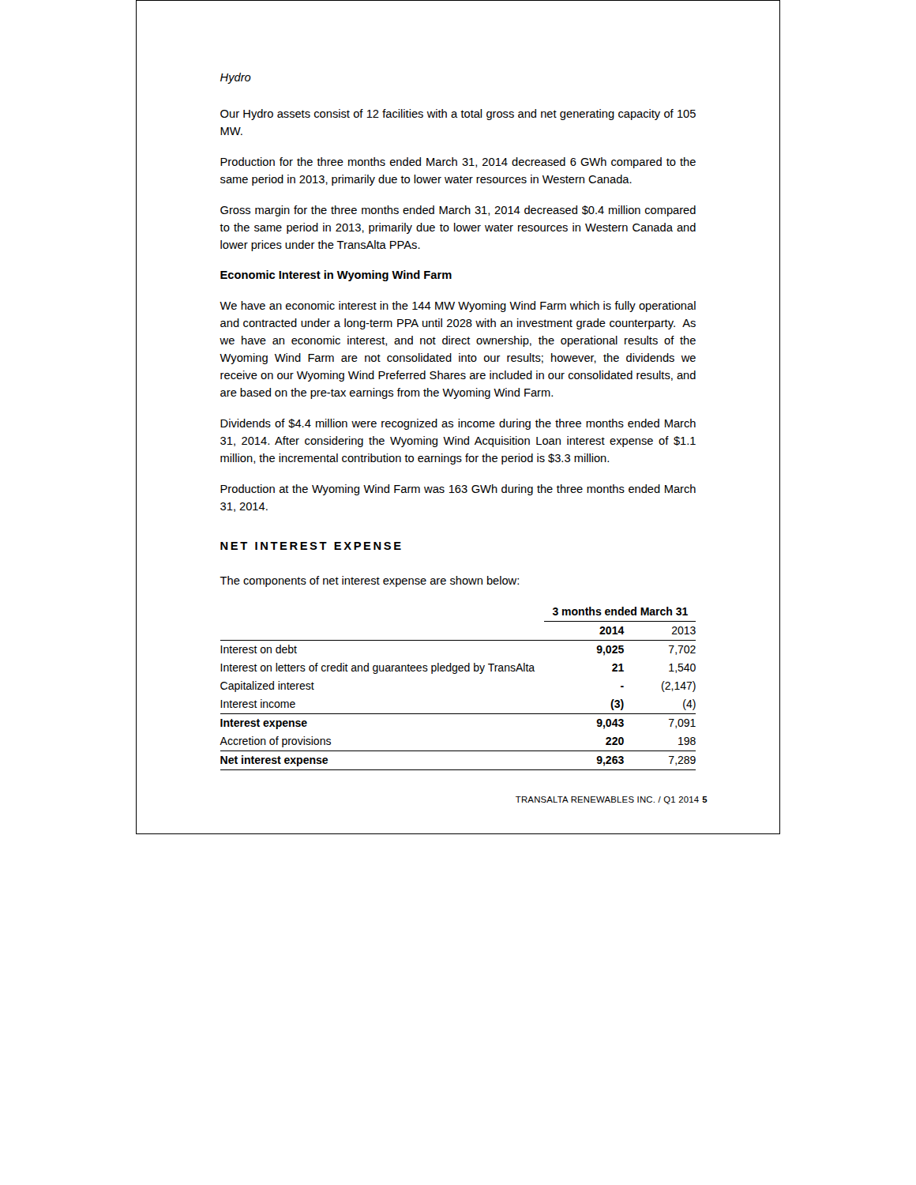Hydro
Our Hydro assets consist of 12 facilities with a total gross and net generating capacity of 105 MW.
Production for the three months ended March 31, 2014 decreased 6 GWh compared to the same period in 2013, primarily due to lower water resources in Western Canada.
Gross margin for the three months ended March 31, 2014 decreased $0.4 million compared to the same period in 2013, primarily due to lower water resources in Western Canada and lower prices under the TransAlta PPAs.
Economic Interest in Wyoming Wind Farm
We have an economic interest in the 144 MW Wyoming Wind Farm which is fully operational and contracted under a long-term PPA until 2028 with an investment grade counterparty. As we have an economic interest, and not direct ownership, the operational results of the Wyoming Wind Farm are not consolidated into our results; however, the dividends we receive on our Wyoming Wind Preferred Shares are included in our consolidated results, and are based on the pre-tax earnings from the Wyoming Wind Farm.
Dividends of $4.4 million were recognized as income during the three months ended March 31, 2014. After considering the Wyoming Wind Acquisition Loan interest expense of $1.1 million, the incremental contribution to earnings for the period is $3.3 million.
Production at the Wyoming Wind Farm was 163 GWh during the three months ended March 31, 2014.
NET INTEREST EXPENSE
The components of net interest expense are shown below:
| | 3 months ended March 31 |
| | 2014 | 2013 |
| Interest on debt | 9,025 | 7,702 |
| Interest on letters of credit and guarantees pledged by TransAlta | 21 | 1,540 |
| Capitalized interest | - | (2,147) |
| Interest income | (3) | (4) |
| Interest expense | 9,043 | 7,091 |
| Accretion of provisions | 220 | 198 |
| Net interest expense | 9,263 | 7,289 |
TRANSALTA RENEWABLES INC. / Q1 20145